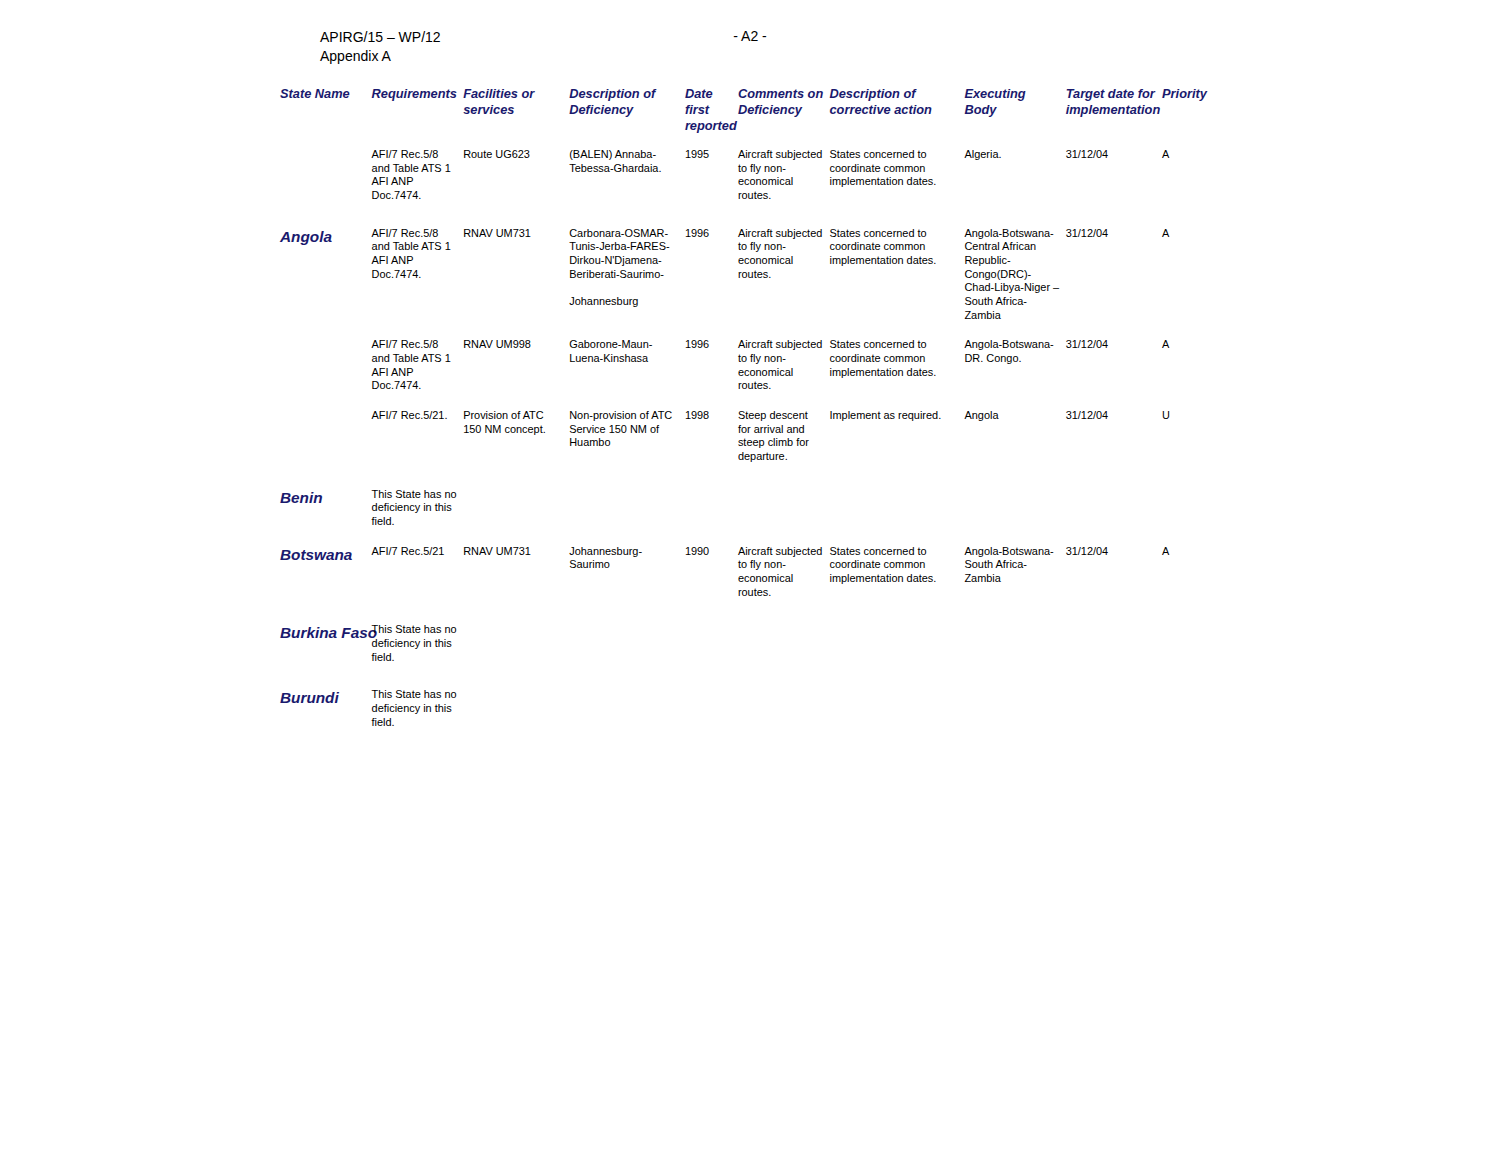APIRG/15 – WP/12
Appendix A
- A2 -
| State Name | Requirements | Facilities or services | Description of Deficiency | Date first reported | Comments on Deficiency | Description of corrective action | Executing Body | Target date for implementation | Priority |
| --- | --- | --- | --- | --- | --- | --- | --- | --- | --- |
| | AFI/7 Rec.5/8 and Table ATS 1 AFI ANP Doc.7474. | Route UG623 | (BALEN) Annaba-Tebessa-Ghardaia. | 1995 | Aircraft subjected to fly non-economical routes. | States concerned to coordinate common implementation dates. | Algeria. | 31/12/04 | A |
| Angola | AFI/7 Rec.5/8 and Table ATS 1 AFI ANP Doc.7474. | RNAV UM731 | Carbonara-OSMAR- Tunis-Jerba-FARES-Dirkou-N'Djamena-Beriberati-Saurimo- Johannesburg | 1996 | Aircraft subjected to fly non-economical routes. | States concerned to coordinate common implementation dates. | Angola-Botswana-Central African Republic-Congo(DRC)-Chad-Libya-Niger –South Africa-Zambia | 31/12/04 | A |
| | AFI/7 Rec.5/8 and Table ATS 1 AFI ANP Doc.7474. | RNAV UM998 | Gaborone-Maun-Luena-Kinshasa | 1996 | Aircraft subjected to fly non-economical routes. | States concerned to coordinate common implementation dates. | Angola-Botswana-DR. Congo. | 31/12/04 | A |
| | AFI/7 Rec.5/21. | Provision of ATC 150 NM concept. | Non-provision of ATC Service 150 NM of Huambo | 1998 | Steep descent for arrival and steep climb for departure. | Implement as required. | Angola | 31/12/04 | U |
| Benin | This State has no deficiency in this field. | | | | | | | | |
| Botswana | AFI/7 Rec.5/21 | RNAV UM731 | Johannesburg-Saurimo | 1990 | Aircraft subjected to fly non-economical routes. | States concerned to coordinate common implementation dates. | Angola-Botswana-South Africa-Zambia | 31/12/04 | A |
| Burkina Faso | This State has no deficiency in this field. | | | | | | | | |
| Burundi | This State has no deficiency in this field. | | | | | | | | |